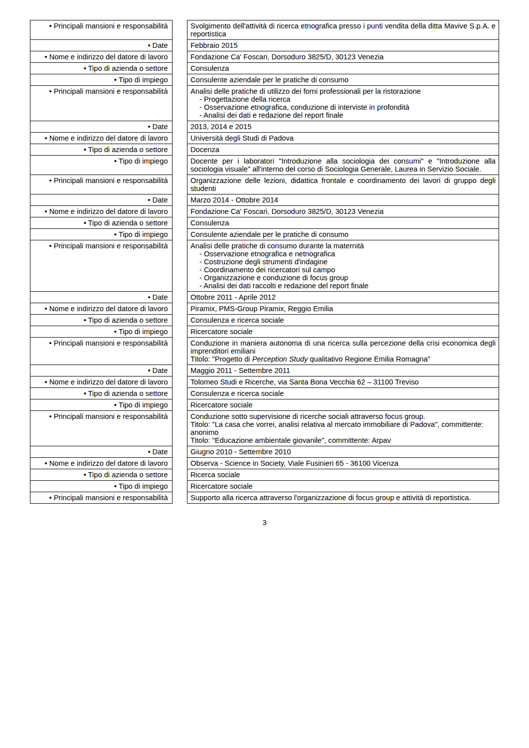| • Principali mansioni e responsabilità | | Svolgimento dell'attività di ricerca etnografica presso i punti vendita della ditta Mavive S.p.A. e reportistica |
| • Date | | Febbraio 2015 |
| • Nome e indirizzo del datore di lavoro | | Fondazione Ca' Foscari, Dorsoduro 3825/D, 30123 Venezia |
| • Tipo di azienda o settore | | Consulenza |
| • Tipo di impiego | | Consulente aziendale per le pratiche di consumo |
| • Principali mansioni e responsabilità | | Analisi delle pratiche di utilizzo dei forni professionali per la ristorazione Progettazione della ricerca Osservazione etnografica, conduzione di interviste in profondità Analisi dei dati e redazione del report finale |
| • Date | | 2013, 2014 e 2015 |
| • Nome e indirizzo del datore di lavoro | | Università degli Studi di Padova |
| • Tipo di azienda o settore | | Docenza |
| • Tipo di impiego | | Docente per i laboratori "Introduzione alla sociologia dei consumi" e "Introduzione alla sociologia visuale" all'interno del corso di Sociologia Generale, Laurea in Servizio Sociale. |
| • Principali mansioni e responsabilità | | Organizzazione delle lezioni, didattica frontale e coordinamento dei lavori di gruppo degli studenti |
| • Date | | Marzo 2014 - Ottobre 2014 |
| • Nome e indirizzo del datore di lavoro | | Fondazione Ca' Foscari, Dorsoduro 3825/D, 30123 Venezia |
| • Tipo di azienda o settore | | Consulenza |
| • Tipo di impiego | | Consulente aziendale per le pratiche di consumo |
| • Principali mansioni e responsabilità | | Analisi delle pratiche di consumo durante la maternità Osservazione etnografica e netnografica Costruzione degli strumenti d'indagine Coordinamento dei ricercatori sul campo Organizzazione e conduzione di focus group Analisi dei dati raccolti e redazione del report finale |
| • Date | | Ottobre 2011 - Aprile 2012 |
| • Nome e indirizzo del datore di lavoro | | Piramix, PMS-Group Piramix, Reggio Emilia |
| • Tipo di azienda o settore | | Consulenza e ricerca sociale |
| • Tipo di impiego | | Ricercatore sociale |
| • Principali mansioni e responsabilità | | Conduzione in maniera autonoma di una ricerca sulla percezione della crisi economica degli imprenditori emiliani Titolo: "Progetto di Perception Study qualitativo Regione Emilia Romagna" |
| • Date | | Maggio 2011 - Settembre 2011 |
| • Nome e indirizzo del datore di lavoro | | Tolomeo Studi e Ricerche, via Santa Bona Vecchia 62 – 31100 Treviso |
| • Tipo di azienda o settore | | Consulenza e ricerca sociale |
| • Tipo di impiego | | Ricercatore sociale |
| • Principali mansioni e responsabilità | | Conduzione sotto supervisione di ricerche sociali attraverso focus group. Titolo: "La casa che vorrei, analisi relativa al mercato immobiliare di Padova", committente: anonimo Titolo: "Educazione ambientale giovanile", committente: Arpav |
| • Date | | Giugno 2010 - Settembre 2010 |
| • Nome e indirizzo del datore di lavoro | | Observa - Science in Society, Viale Fusinieri 65 - 36100 Vicenza |
| • Tipo di azienda o settore | | Ricerca sociale |
| • Tipo di impiego | | Ricercatore sociale |
| • Principali mansioni e responsabilità | | Supporto alla ricerca attraverso l'organizzazione di focus group e attività di reportistica. |
3